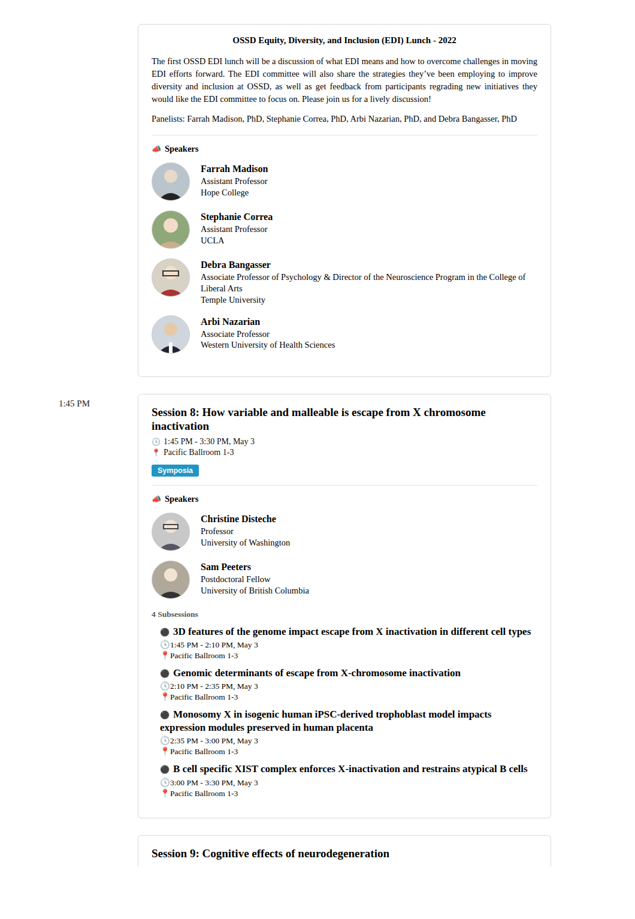OSSD Equity, Diversity, and Inclusion (EDI) Lunch - 2022
The first OSSD EDI lunch will be a discussion of what EDI means and how to overcome challenges in moving EDI efforts forward. The EDI committee will also share the strategies they’ve been employing to improve diversity and inclusion at OSSD, as well as get feedback from participants regrading new initiatives they would like the EDI committee to focus on. Please join us for a lively discussion!
Panelists: Farrah Madison, PhD, Stephanie Correa, PhD, Arbi Nazarian, PhD, and Debra Bangasser, PhD
📣Speakers
Farrah Madison
Assistant Professor
Hope College
Stephanie Correa
Assistant Professor
UCLA
Debra Bangasser
Associate Professor of Psychology & Director of the Neuroscience Program in the College of Liberal Arts
Temple University
Arbi Nazarian
Associate Professor
Western University of Health Sciences
1:45 PM
Session 8: How variable and malleable is escape from X chromosome inactivation
🕓1:45 PM - 3:30 PM, May 3
📍Pacific Ballroom 1-3
Symposia
📣Speakers
Christine Disteche
Professor
University of Washington
Sam Peeters
Postdoctoral Fellow
University of British Columbia
4 Subsessions
⚫3D features of the genome impact escape from X inactivation in different cell types
🕓1:45 PM - 2:10 PM, May 3
📍Pacific Ballroom 1-3
⚫Genomic determinants of escape from X-chromosome inactivation
🕓2:10 PM - 2:35 PM, May 3
📍Pacific Ballroom 1-3
⚫Monosomy X in isogenic human iPSC-derived trophoblast model impacts expression modules preserved in human placenta
🕓2:35 PM - 3:00 PM, May 3
📍Pacific Ballroom 1-3
⚫B cell specific XIST complex enforces X-inactivation and restrains atypical B cells
🕓3:00 PM - 3:30 PM, May 3
📍Pacific Ballroom 1-3
Session 9: Cognitive effects of neurodegeneration